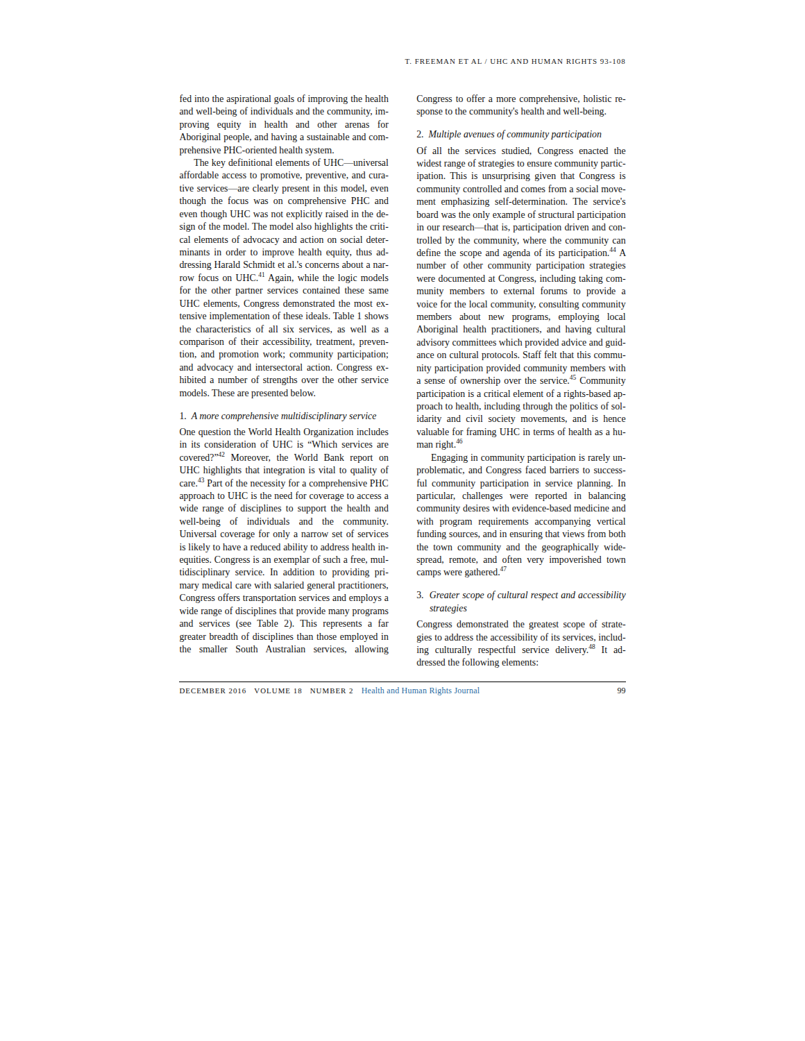T. Freeman et al / UHC and Human Rights 93-108
fed into the aspirational goals of improving the health and well-being of individuals and the community, improving equity in health and other arenas for Aboriginal people, and having a sustainable and comprehensive PHC-oriented health system.
The key definitional elements of UHC—universal affordable access to promotive, preventive, and curative services—are clearly present in this model, even though the focus was on comprehensive PHC and even though UHC was not explicitly raised in the design of the model. The model also highlights the critical elements of advocacy and action on social determinants in order to improve health equity, thus addressing Harald Schmidt et al.'s concerns about a narrow focus on UHC.41 Again, while the logic models for the other partner services contained these same UHC elements, Congress demonstrated the most extensive implementation of these ideals. Table 1 shows the characteristics of all six services, as well as a comparison of their accessibility, treatment, prevention, and promotion work; community participation; and advocacy and intersectoral action. Congress exhibited a number of strengths over the other service models. These are presented below.
1. A more comprehensive multidisciplinary service
One question the World Health Organization includes in its consideration of UHC is “Which services are covered?”42 Moreover, the World Bank report on UHC highlights that integration is vital to quality of care.43 Part of the necessity for a comprehensive PHC approach to UHC is the need for coverage to access a wide range of disciplines to support the health and well-being of individuals and the community. Universal coverage for only a narrow set of services is likely to have a reduced ability to address health inequities. Congress is an exemplar of such a free, multidisciplinary service. In addition to providing primary medical care with salaried general practitioners, Congress offers transportation services and employs a wide range of disciplines that provide many programs and services (see Table 2). This represents a far greater breadth of disciplines than those employed in the smaller South Australian services, allowing Congress to offer a more comprehensive, holistic response to the community's health and well-being.
2. Multiple avenues of community participation
Of all the services studied, Congress enacted the widest range of strategies to ensure community participation. This is unsurprising given that Congress is community controlled and comes from a social movement emphasizing self-determination. The service's board was the only example of structural participation in our research—that is, participation driven and controlled by the community, where the community can define the scope and agenda of its participation.44 A number of other community participation strategies were documented at Congress, including taking community members to external forums to provide a voice for the local community, consulting community members about new programs, employing local Aboriginal health practitioners, and having cultural advisory committees which provided advice and guidance on cultural protocols. Staff felt that this community participation provided community members with a sense of ownership over the service.45 Community participation is a critical element of a rights-based approach to health, including through the politics of solidarity and civil society movements, and is hence valuable for framing UHC in terms of health as a human right.46
Engaging in community participation is rarely unproblematic, and Congress faced barriers to successful community participation in service planning. In particular, challenges were reported in balancing community desires with evidence-based medicine and with program requirements accompanying vertical funding sources, and in ensuring that views from both the town community and the geographically widespread, remote, and often very impoverished town camps were gathered.47
3. Greater scope of cultural respect and accessibility strategies
Congress demonstrated the greatest scope of strategies to address the accessibility of its services, including culturally respectful service delivery.48 It addressed the following elements:
December 2016 Volume 18 Number 2 Health and Human Rights Journal 99